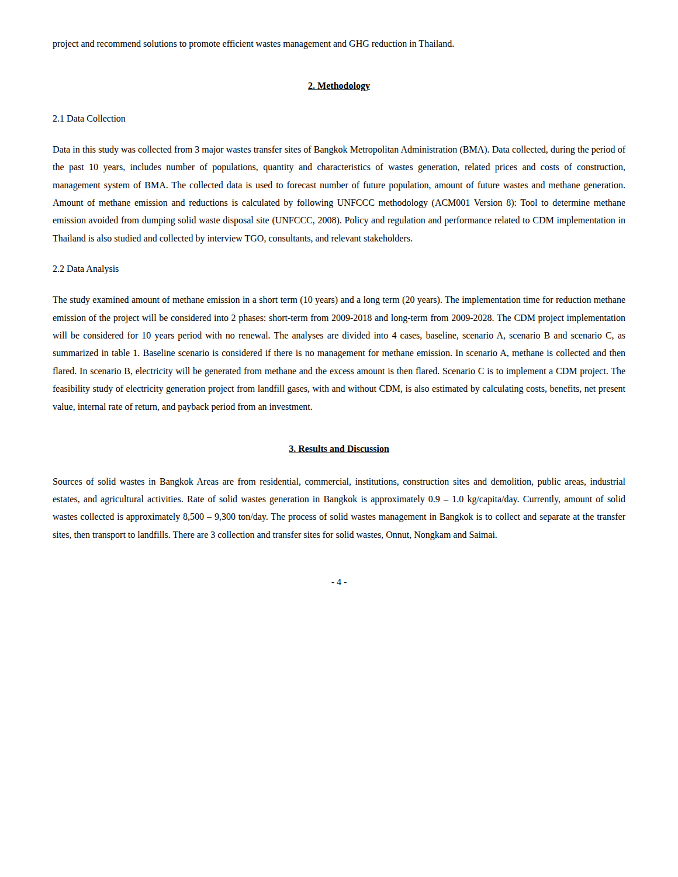project and recommend solutions to promote efficient wastes management and GHG reduction in Thailand.
2. Methodology
2.1 Data Collection
Data in this study was collected from 3 major wastes transfer sites of Bangkok Metropolitan Administration (BMA). Data collected, during the period of the past 10 years, includes number of populations, quantity and characteristics of wastes generation, related prices and costs of construction, management system of BMA. The collected data is used to forecast number of future population, amount of future wastes and methane generation. Amount of methane emission and reductions is calculated by following UNFCCC methodology (ACM001 Version 8): Tool to determine methane emission avoided from dumping solid waste disposal site (UNFCCC, 2008). Policy and regulation and performance related to CDM implementation in Thailand is also studied and collected by interview TGO, consultants, and relevant stakeholders.
2.2 Data Analysis
The study examined amount of methane emission in a short term (10 years) and a long term (20 years). The implementation time for reduction methane emission of the project will be considered into 2 phases: short-term from 2009-2018 and long-term from 2009-2028. The CDM project implementation will be considered for 10 years period with no renewal. The analyses are divided into 4 cases, baseline, scenario A, scenario B and scenario C, as summarized in table 1. Baseline scenario is considered if there is no management for methane emission. In scenario A, methane is collected and then flared. In scenario B, electricity will be generated from methane and the excess amount is then flared. Scenario C is to implement a CDM project. The feasibility study of electricity generation project from landfill gases, with and without CDM, is also estimated by calculating costs, benefits, net present value, internal rate of return, and payback period from an investment.
3. Results and Discussion
Sources of solid wastes in Bangkok Areas are from residential, commercial, institutions, construction sites and demolition, public areas, industrial estates, and agricultural activities. Rate of solid wastes generation in Bangkok is approximately 0.9 – 1.0 kg/capita/day. Currently, amount of solid wastes collected is approximately 8,500 – 9,300 ton/day. The process of solid wastes management in Bangkok is to collect and separate at the transfer sites, then transport to landfills. There are 3 collection and transfer sites for solid wastes, Onnut, Nongkam and Saimai.
- 4 -